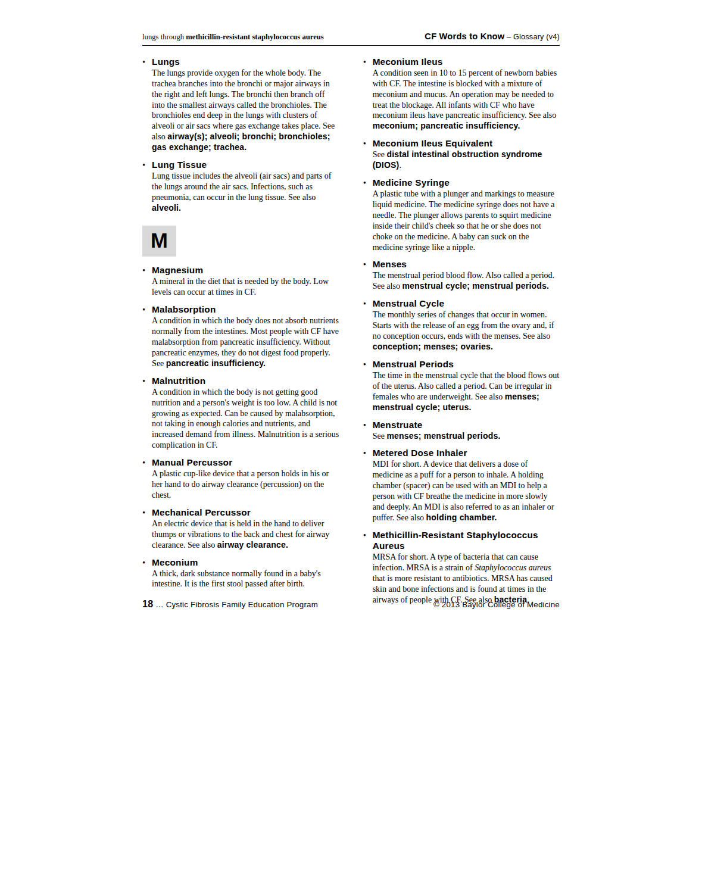lungs through methicillin-resistant staphylococcus aureus
CF Words to Know – Glossary (v4)
Lungs
The lungs provide oxygen for the whole body. The trachea branches into the bronchi or major airways in the right and left lungs. The bronchi then branch off into the smallest airways called the bronchioles. The bronchioles end deep in the lungs with clusters of alveoli or air sacs where gas exchange takes place. See also airway(s); alveoli; bronchi; bronchioles; gas exchange; trachea.
Lung Tissue
Lung tissue includes the alveoli (air sacs) and parts of the lungs around the air sacs. Infections, such as pneumonia, can occur in the lung tissue. See also alveoli.
M
Magnesium
A mineral in the diet that is needed by the body. Low levels can occur at times in CF.
Malabsorption
A condition in which the body does not absorb nutrients normally from the intestines. Most people with CF have malabsorption from pancreatic insufficiency. Without pancreatic enzymes, they do not digest food properly. See pancreatic insufficiency.
Malnutrition
A condition in which the body is not getting good nutrition and a person's weight is too low. A child is not growing as expected. Can be caused by malabsorption, not taking in enough calories and nutrients, and increased demand from illness. Malnutrition is a serious complication in CF.
Manual Percussor
A plastic cup-like device that a person holds in his or her hand to do airway clearance (percussion) on the chest.
Mechanical Percussor
An electric device that is held in the hand to deliver thumps or vibrations to the back and chest for airway clearance. See also airway clearance.
Meconium
A thick, dark substance normally found in a baby's intestine. It is the first stool passed after birth.
Meconium Ileus
A condition seen in 10 to 15 percent of newborn babies with CF. The intestine is blocked with a mixture of meconium and mucus. An operation may be needed to treat the blockage. All infants with CF who have meconium ileus have pancreatic insufficiency. See also meconium; pancreatic insufficiency.
Meconium Ileus Equivalent
See distal intestinal obstruction syndrome (DIOS).
Medicine Syringe
A plastic tube with a plunger and markings to measure liquid medicine. The medicine syringe does not have a needle. The plunger allows parents to squirt medicine inside their child's cheek so that he or she does not choke on the medicine. A baby can suck on the medicine syringe like a nipple.
Menses
The menstrual period blood flow. Also called a period. See also menstrual cycle; menstrual periods.
Menstrual Cycle
The monthly series of changes that occur in women. Starts with the release of an egg from the ovary and, if no conception occurs, ends with the menses. See also conception; menses; ovaries.
Menstrual Periods
The time in the menstrual cycle that the blood flows out of the uterus. Also called a period. Can be irregular in females who are underweight. See also menses; menstrual cycle; uterus.
Menstruate
See menses; menstrual periods.
Metered Dose Inhaler
MDI for short. A device that delivers a dose of medicine as a puff for a person to inhale. A holding chamber (spacer) can be used with an MDI to help a person with CF breathe the medicine in more slowly and deeply. An MDI is also referred to as an inhaler or puffer. See also holding chamber.
Methicillin-Resistant Staphylococcus Aureus
MRSA for short. A type of bacteria that can cause infection. MRSA is a strain of Staphylococcus aureus that is more resistant to antibiotics. MRSA has caused skin and bone infections and is found at times in the airways of people with CF. See also bacteria.
18 … Cystic Fibrosis Family Education Program
© 2013 Baylor College of Medicine